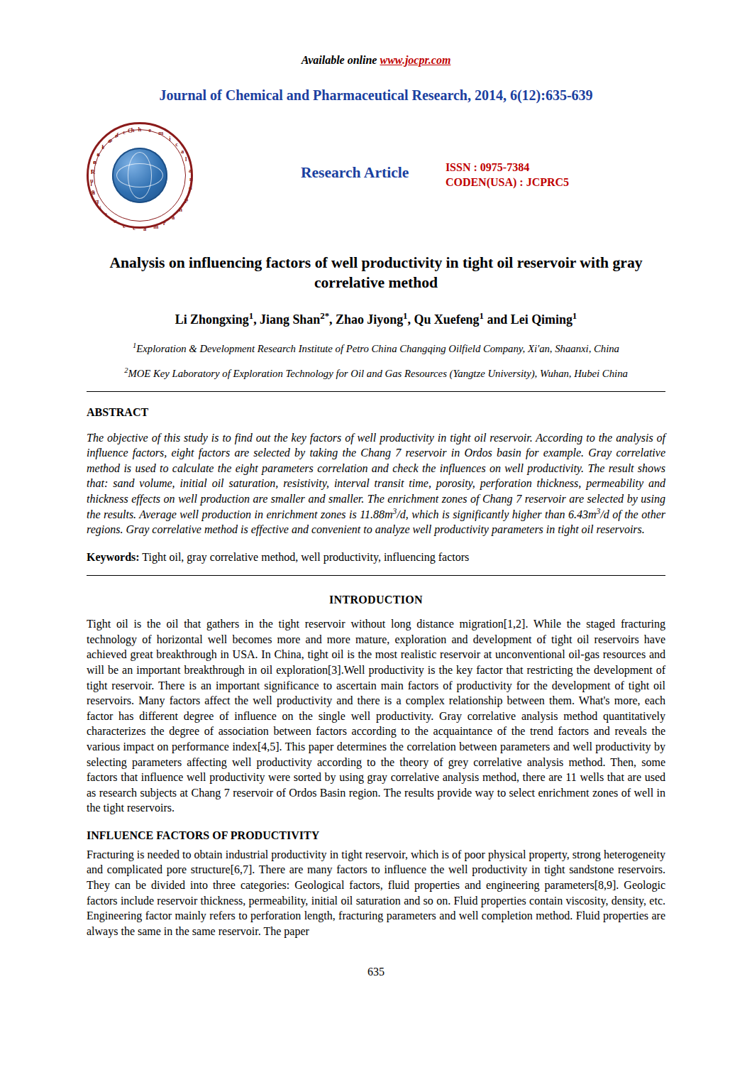Available online www.jocpr.com
Journal of Chemical and Pharmaceutical Research, 2014, 6(12):635-639
J o u r n a l o f C h e m i c a l a n d P h a r m a c e u t i c a l R e s e a r c h
Research Article ISSN : 0975-7384
CODEN(USA) : JCPRC5
Analysis on influencing factors of well productivity in tight oil reservoir with gray correlative method
Li Zhongxing1, Jiang Shan2*, Zhao Jiyong1, Qu Xuefeng1 and Lei Qiming1
1Exploration & Development Research Institute of Petro China Changqing Oilfield Company, Xi'an, Shaanxi, China
2MOE Key Laboratory of Exploration Technology for Oil and Gas Resources (Yangtze University), Wuhan, Hubei China
ABSTRACT
The objective of this study is to find out the key factors of well productivity in tight oil reservoir. According to the analysis of influence factors, eight factors are selected by taking the Chang 7 reservoir in Ordos basin for example. Gray correlative method is used to calculate the eight parameters correlation and check the influences on well productivity. The result shows that: sand volume, initial oil saturation, resistivity, interval transit time, porosity, perforation thickness, permeability and thickness effects on well production are smaller and smaller. The enrichment zones of Chang 7 reservoir are selected by using the results. Average well production in enrichment zones is 11.88m3/d, which is significantly higher than 6.43m3/d of the other regions. Gray correlative method is effective and convenient to analyze well productivity parameters in tight oil reservoirs.
Keywords: Tight oil, gray correlative method, well productivity, influencing factors
INTRODUCTION
Tight oil is the oil that gathers in the tight reservoir without long distance migration[1,2]. While the staged fracturing technology of horizontal well becomes more and more mature, exploration and development of tight oil reservoirs have achieved great breakthrough in USA. In China, tight oil is the most realistic reservoir at unconventional oil-gas resources and will be an important breakthrough in oil exploration[3].Well productivity is the key factor that restricting the development of tight reservoir. There is an important significance to ascertain main factors of productivity for the development of tight oil reservoirs. Many factors affect the well productivity and there is a complex relationship between them. What's more, each factor has different degree of influence on the single well productivity. Gray correlative analysis method quantitatively characterizes the degree of association between factors according to the acquaintance of the trend factors and reveals the various impact on performance index[4,5]. This paper determines the correlation between parameters and well productivity by selecting parameters affecting well productivity according to the theory of grey correlative analysis method. Then, some factors that influence well productivity were sorted by using gray correlative analysis method, there are 11 wells that are used as research subjects at Chang 7 reservoir of Ordos Basin region. The results provide way to select enrichment zones of well in the tight reservoirs.
Influence factors of productivity
Fracturing is needed to obtain industrial productivity in tight reservoir, which is of poor physical property, strong heterogeneity and complicated pore structure[6,7]. There are many factors to influence the well productivity in tight sandstone reservoirs. They can be divided into three categories: Geological factors, fluid properties and engineering parameters[8,9]. Geologic factors include reservoir thickness, permeability, initial oil saturation and so on. Fluid properties contain viscosity, density, etc. Engineering factor mainly refers to perforation length, fracturing parameters and well completion method. Fluid properties are always the same in the same reservoir. The paper
635